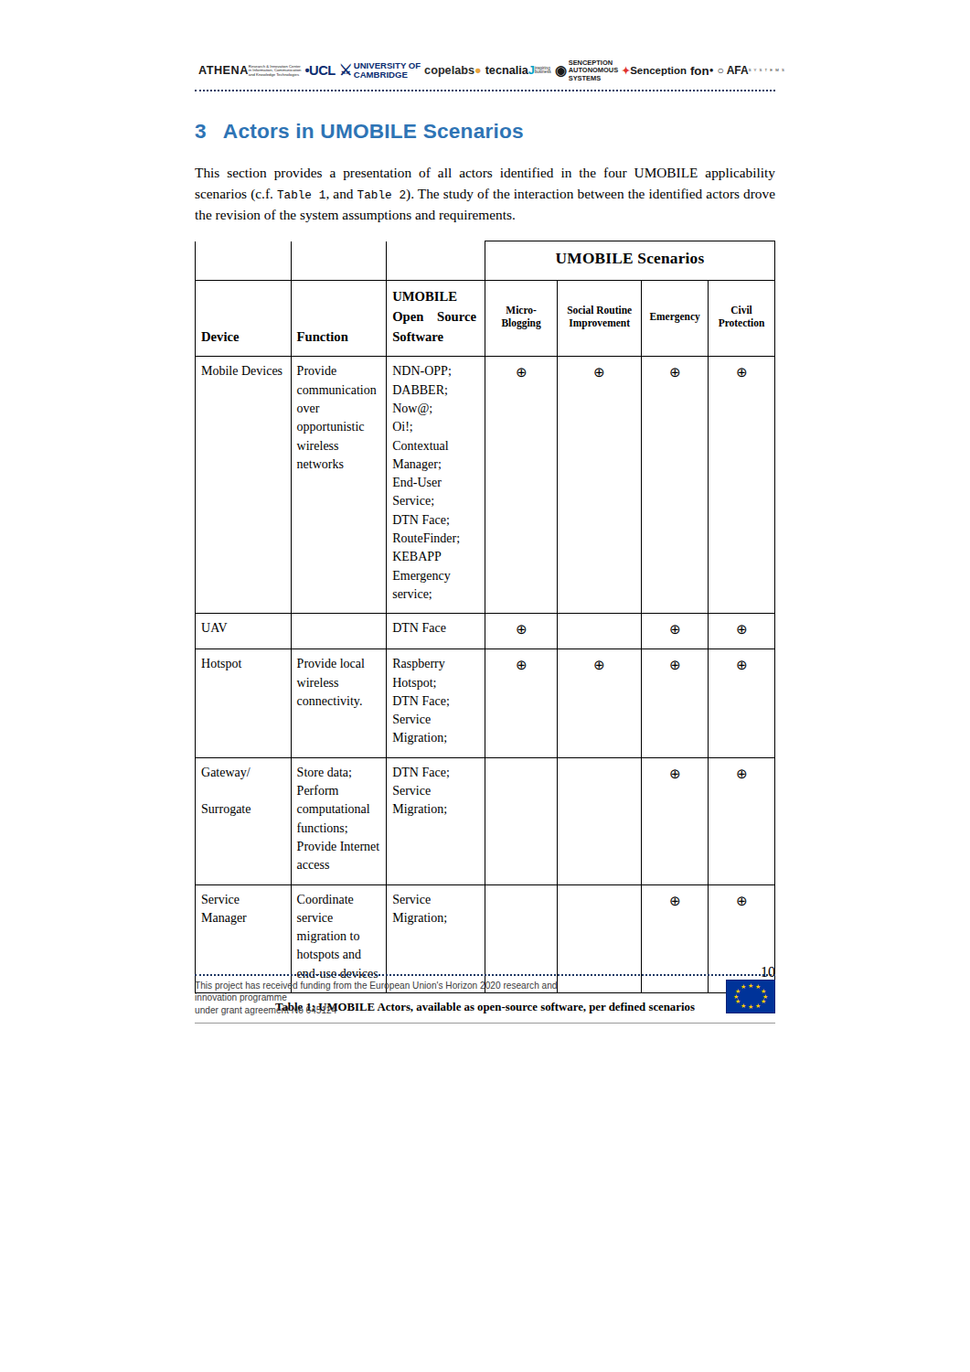ATHENAResearch & Innovation Center
in Information, Communication
and Knowledge Technologies
•UCL
⚔UNIVERSITY OF
CAMBRIDGE
copelabs●
tecnaliaJinspiring
business
◉SENCEPTION
AUTONOMOUS
SYSTEMS
✦Senception
fon●
○ AFAS Y S T E M S
3 Actors in UMOBILE Scenarios
This section provides a presentation of all actors identified in the four UMOBILE applicability scenarios (c.f. Table 1, and Table 2). The study of the interaction between the identified actors drove the revision of the system assumptions and requirements.
Table 1: UMOBILE Actors, available as open-source software, per defined scenarios
| | | | UMOBILE Scenarios |
| --- | --- | --- | --- |
| Device | Function | UMOBILE Open Source Software | Micro- Blogging | Social Routine Improvement | Emergency | Civil Protection |
| Mobile Devices | Provide communication over opportunistic wireless networks | NDN-OPP; DABBER; Now@; Oi!; Contextual Manager; End-User Service; DTN Face; RouteFinder; KEBAPP Emergency service; | ⊕ | ⊕ | ⊕ | ⊕ |
| UAV | | DTN Face | ⊕ | | ⊕ | ⊕ |
| Hotspot | Provide local wireless connectivity. | Raspberry Hotspot; DTN Face; Service Migration; | ⊕ | ⊕ | ⊕ | ⊕ |
| Gateway/ Surrogate | Store data; Perform computational functions; Provide Internet access | DTN Face; Service Migration; | | | ⊕ | ⊕ |
| Service Manager | Coordinate service migration to hotspots and end-use devices | Service Migration; | | | ⊕ | ⊕ |
10
This project has received funding from the European Union's Horizon 2020 research and innovation programme
under grant agreement No 645124
★ ★ ★ ★ ★ ★ ★ ★ ★ ★ ★ ★